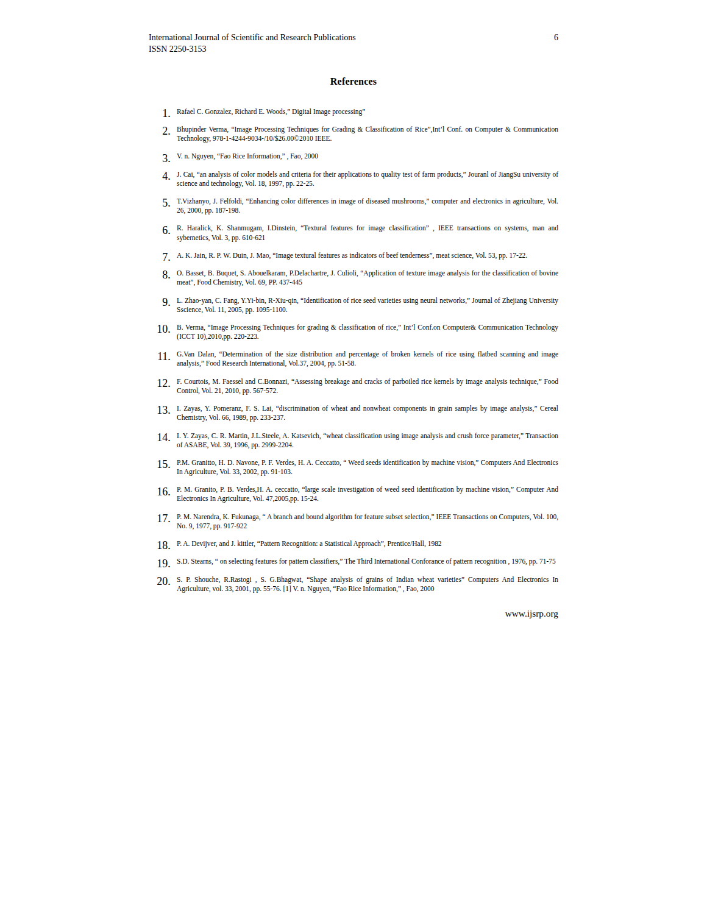International Journal of Scientific and Research Publications
ISSN 2250-3153
6
References
Rafael C. Gonzalez, Richard E. Woods,” Digital Image processing”
Bhupinder Verma, “Image Processing Techniques for Grading & Classification of Rice”,Int’l Conf. on Computer & Communication Technology, 978-1-4244-9034-/10/$26.00©2010 IEEE.
V. n. Nguyen, “Fao Rice Information,” , Fao, 2000
J. Cai, “an analysis of color models and criteria for their applications to quality test of farm products,” Jouranl of JiangSu university of science and technology, Vol. 18, 1997, pp. 22-25.
T.Vizhanyo, J. Felfoldi, “Enhancing color differences in image of diseased mushrooms,” computer and electronics in agriculture, Vol. 26, 2000, pp. 187-198.
R. Haralick, K. Shanmugam, I.Dinstein, “Textural features for image classification” , IEEE transactions on systems, man and sybernetics, Vol. 3, pp. 610-621
A. K. Jain, R. P. W. Duin, J. Mao, “Image textural features as indicators of beef tenderness”, meat science, Vol. 53, pp. 17-22.
O. Basset, B. Buquet, S. Abouelkaram, P.Delachartre, J. Culioli, “Application of texture image analysis for the classification of bovine meat”, Food Chemistry, Vol. 69, PP. 437-445
L. Zhao-yan, C. Fang, Y.Yi-bin, R-Xiu-qin, “Identification of rice seed varieties using neural networks,” Journal of Zhejiang University Sscience, Vol. 11, 2005, pp. 1095-1100.
B. Verma, “Image Processing Techniques for grading & classification of rice,” Int’l Conf.on Computer& Communication Technology (ICCT 10),2010,pp. 220-223.
G.Van Dalan, “Determination of the size distribution and percentage of broken kernels of rice using flatbed scanning and image analysis,” Food Research International, Vol.37, 2004, pp. 51-58.
F. Courtois, M. Faessel and C.Bonnazi, “Assessing breakage and cracks of parboiled rice kernels by image analysis technique,” Food Control, Vol. 21, 2010, pp. 567-572.
I. Zayas, Y. Pomeranz, F. S. Lai, “discrimination of wheat and nonwheat components in grain samples by image analysis,” Cereal Chemistry, Vol. 66, 1989, pp. 233-237.
I. Y. Zayas, C. R. Martin, J.L.Steele, A. Katsevich, “wheat classification using image analysis and crush force parameter,” Transaction of ASABE, Vol. 39, 1996, pp. 2999-2204.
P.M. Granitto, H. D. Navone, P. F. Verdes, H. A. Ceccatto, “ Weed seeds identification by machine vision,” Computers And Electronics In Agriculture, Vol. 33, 2002, pp. 91-103.
P. M. Granito, P. B. Verdes,H. A. ceccatto, “large scale investigation of weed seed identification by machine vision,” Computer And Electronics In Agriculture, Vol. 47,2005,pp. 15-24.
P. M. Narendra, K. Fukunaga, “ A branch and bound algorithm for feature subset selection,” IEEE Transactions on Computers, Vol. 100, No. 9, 1977, pp. 917-922
P. A. Devijver, and J. kittler, “Pattern Recognition: a Statistical Approach”, Prentice/Hall, 1982
S.D. Stearns, “ on selecting features for pattern classifiers,” The Third International Conforance of pattern recognition , 1976, pp. 71-75
S. P. Shouche, R.Rastogi , S. G.Bhagwat, “Shape analysis of grains of Indian wheat varieties” Computers And Electronics In Agriculture, vol. 33, 2001, pp. 55-76. [1] V. n. Nguyen, “Fao Rice Information,” , Fao, 2000
www.ijsrp.org